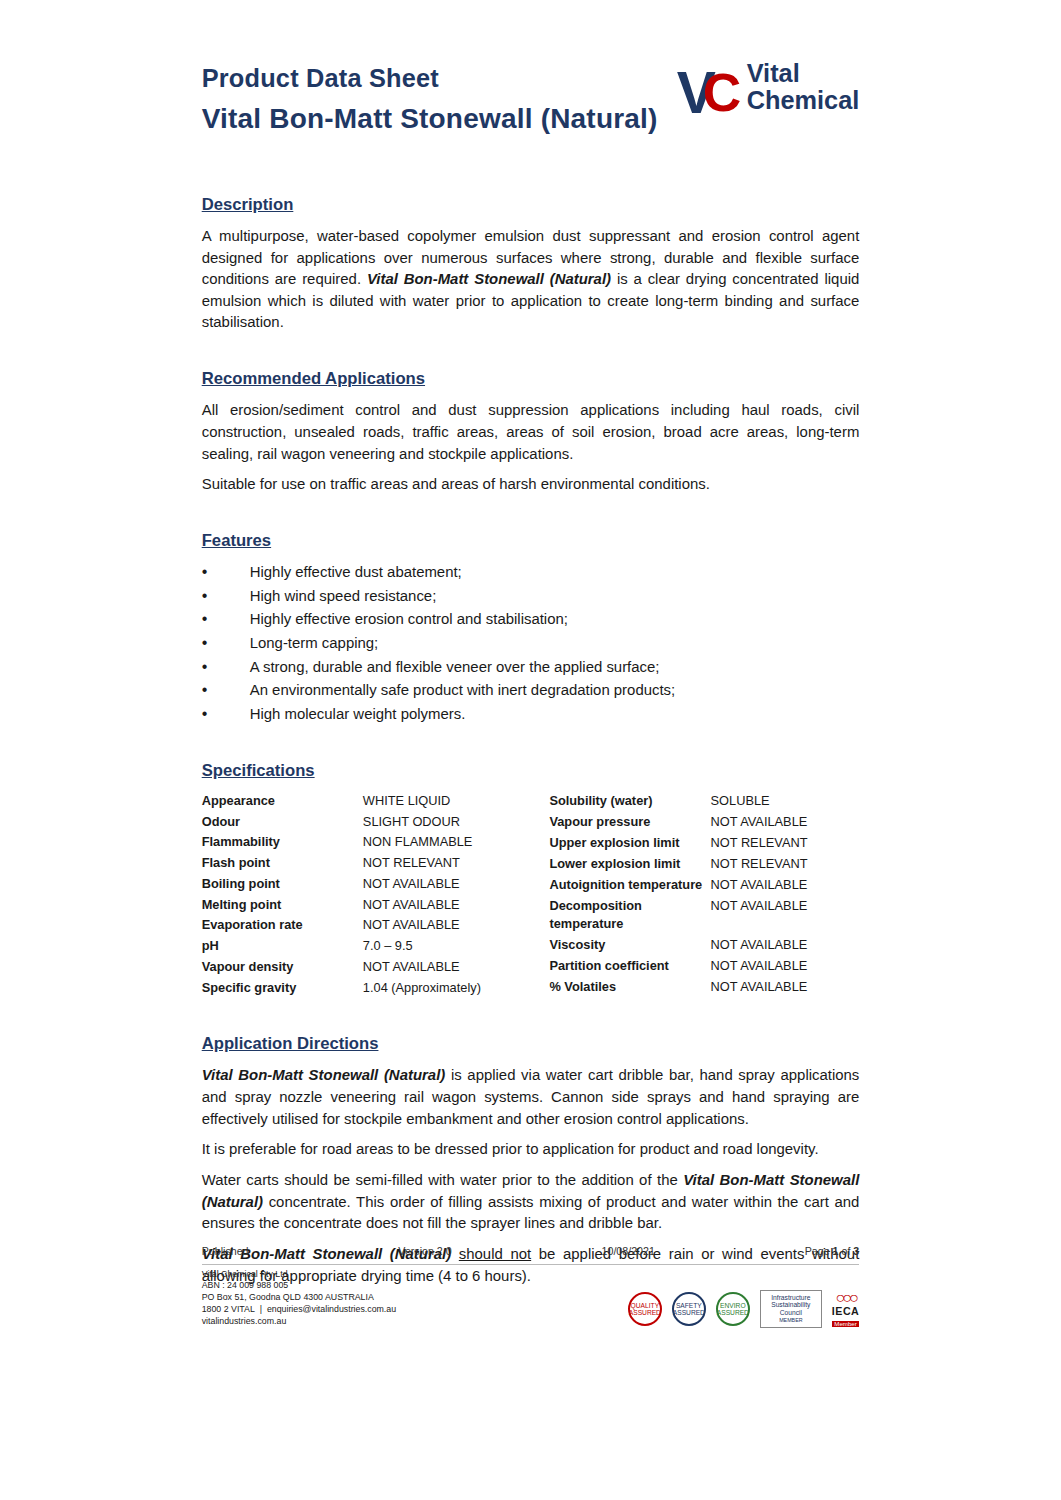Product Data Sheet
Vital Bon-Matt Stonewall (Natural)
VC
Vital Chemical
Description
A multipurpose, water-based copolymer emulsion dust suppressant and erosion control agent designed for applications over numerous surfaces where strong, durable and flexible surface conditions are required. Vital Bon-Matt Stonewall (Natural) is a clear drying concentrated liquid emulsion which is diluted with water prior to application to create long-term binding and surface stabilisation.
Recommended Applications
All erosion/sediment control and dust suppression applications including haul roads, civil construction, unsealed roads, traffic areas, areas of soil erosion, broad acre areas, long-term sealing, rail wagon veneering and stockpile applications.
Suitable for use on traffic areas and areas of harsh environmental conditions.
Features
Highly effective dust abatement;
High wind speed resistance;
Highly effective erosion control and stabilisation;
Long-term capping;
A strong, durable and flexible veneer over the applied surface;
An environmentally safe product with inert degradation products;
High molecular weight polymers.
Specifications
| Appearance | WHITE LIQUID |
| Odour | SLIGHT ODOUR |
| Flammability | NON FLAMMABLE |
| Flash point | NOT RELEVANT |
| Boiling point | NOT AVAILABLE |
| Melting point | NOT AVAILABLE |
| Evaporation rate | NOT AVAILABLE |
| pH | 7.0 – 9.5 |
| Vapour density | NOT AVAILABLE |
| Specific gravity | 1.04 (Approximately) |
| Solubility (water) | SOLUBLE |
| Vapour pressure | NOT AVAILABLE |
| Upper explosion limit | NOT RELEVANT |
| Lower explosion limit | NOT RELEVANT |
| Autoignition temperature | NOT AVAILABLE |
| Decomposition temperature | NOT AVAILABLE |
| Viscosity | NOT AVAILABLE |
| Partition coefficient | NOT AVAILABLE |
| % Volatiles | NOT AVAILABLE |
Application Directions
Vital Bon-Matt Stonewall (Natural) is applied via water cart dribble bar, hand spray applications and spray nozzle veneering rail wagon systems. Cannon side sprays and hand spraying are effectively utilised for stockpile embankment and other erosion control applications.
It is preferable for road areas to be dressed prior to application for product and road longevity.
Water carts should be semi-filled with water prior to the addition of the Vital Bon-Matt Stonewall (Natural) concentrate. This order of filling assists mixing of product and water within the cart and ensures the concentrate does not fill the sprayer lines and dribble bar.
Vital Bon-Matt Stonewall (Natural) should not be applied before rain or wind events without allowing for appropriate drying time (4 to 6 hours).
Published Version 2.0 10/08/2021 Page 1 of 3
Vital Chemical Pty Ltd
ABN : 24 009 988 005
PO Box 51, Goodna QLD 4300 AUSTRALIA
1800 2 VITAL | enquiries@vitalindustries.com.au
vitalindustries.com.au
QUALITY
ASSURED
SAFETY
ASSURED
ENVIRO
ASSURED
Infrastructure
Sustainability
Council
MEMBER
○○○
IECA
Member